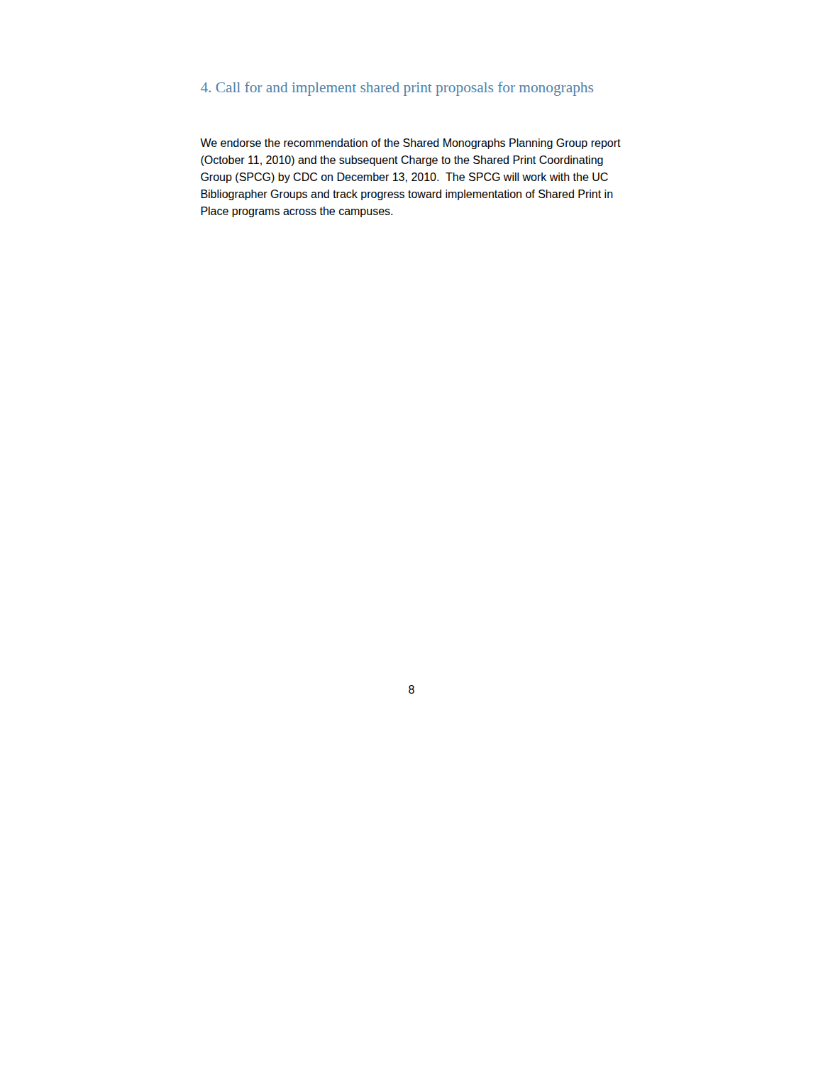4. Call for and implement shared print proposals for monographs
We endorse the recommendation of the Shared Monographs Planning Group report (October 11, 2010) and the subsequent Charge to the Shared Print Coordinating Group (SPCG) by CDC on December 13, 2010. The SPCG will work with the UC Bibliographer Groups and track progress toward implementation of Shared Print in Place programs across the campuses.
8